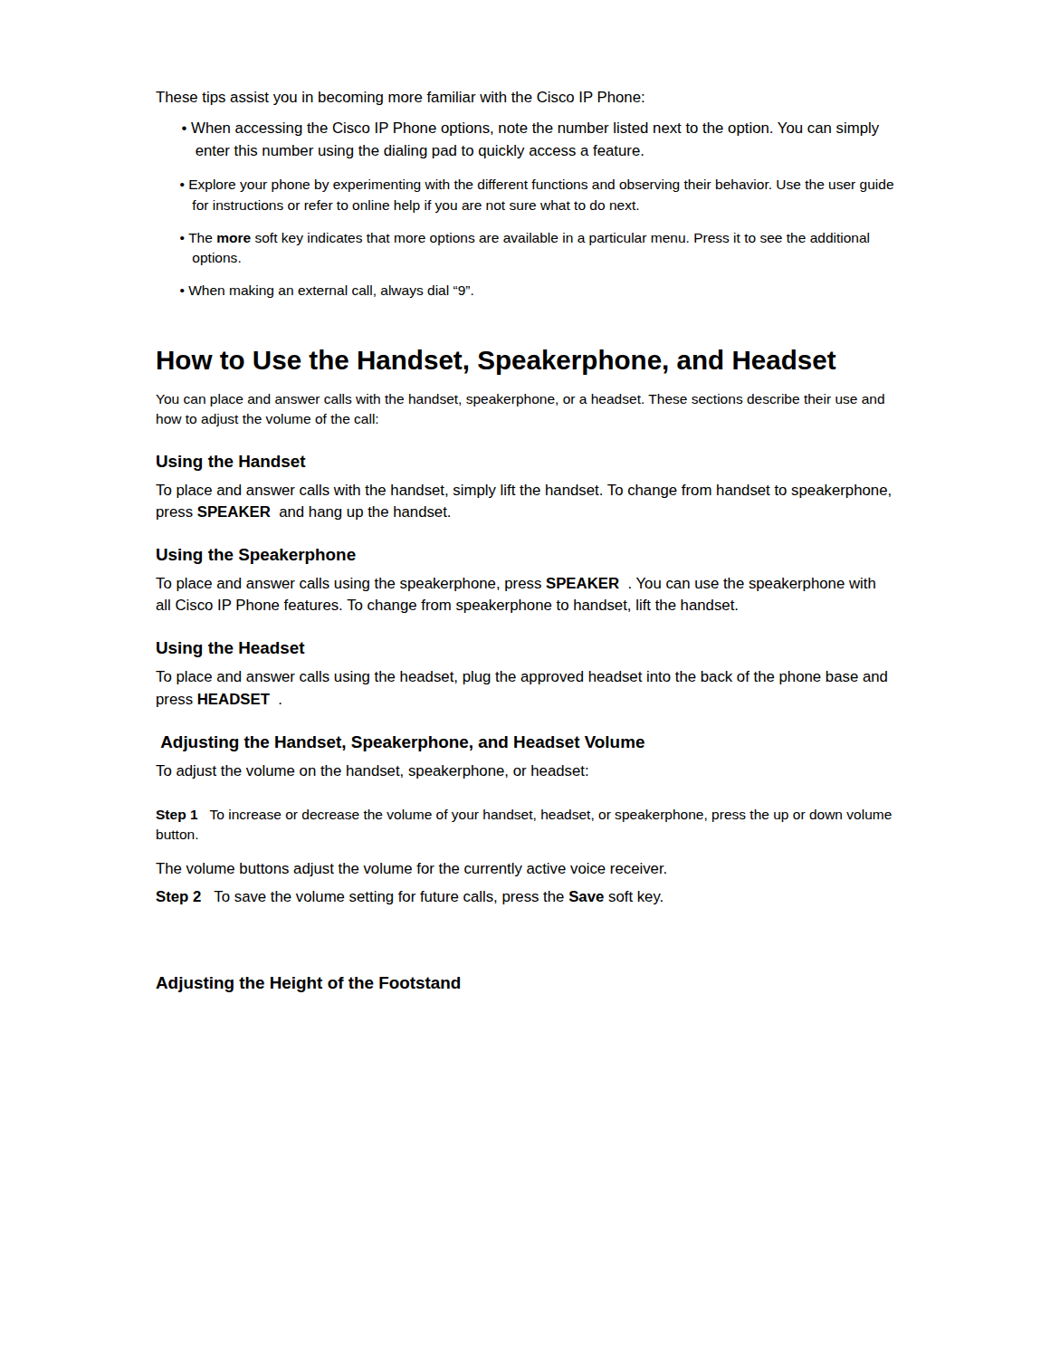These tips assist you in becoming more familiar with the Cisco IP Phone:
When accessing the Cisco IP Phone options, note the number listed next to the option. You can simply enter this number using the dialing pad to quickly access a feature.
Explore your phone by experimenting with the different functions and observing their behavior. Use the user guide for instructions or refer to online help if you are not sure what to do next.
The more soft key indicates that more options are available in a particular menu. Press it to see the additional options.
When making an external call, always dial “9”.
How to Use the Handset, Speakerphone, and Headset
You can place and answer calls with the handset, speakerphone, or a headset. These sections describe their use and how to adjust the volume of the call:
Using the Handset
To place and answer calls with the handset, simply lift the handset. To change from handset to speakerphone, press SPEAKER and hang up the handset.
Using the Speakerphone
To place and answer calls using the speakerphone, press SPEAKER . You can use the speakerphone with all Cisco IP Phone features. To change from speakerphone to handset, lift the handset.
Using the Headset
To place and answer calls using the headset, plug the approved headset into the back of the phone base and press HEADSET .
Adjusting the Handset, Speakerphone, and Headset Volume
To adjust the volume on the handset, speakerphone, or headset:
Step 1 To increase or decrease the volume of your handset, headset, or speakerphone, press the up or down volume button.
The volume buttons adjust the volume for the currently active voice receiver.
Step 2 To save the volume setting for future calls, press the Save soft key.
Adjusting the Height of the Footstand